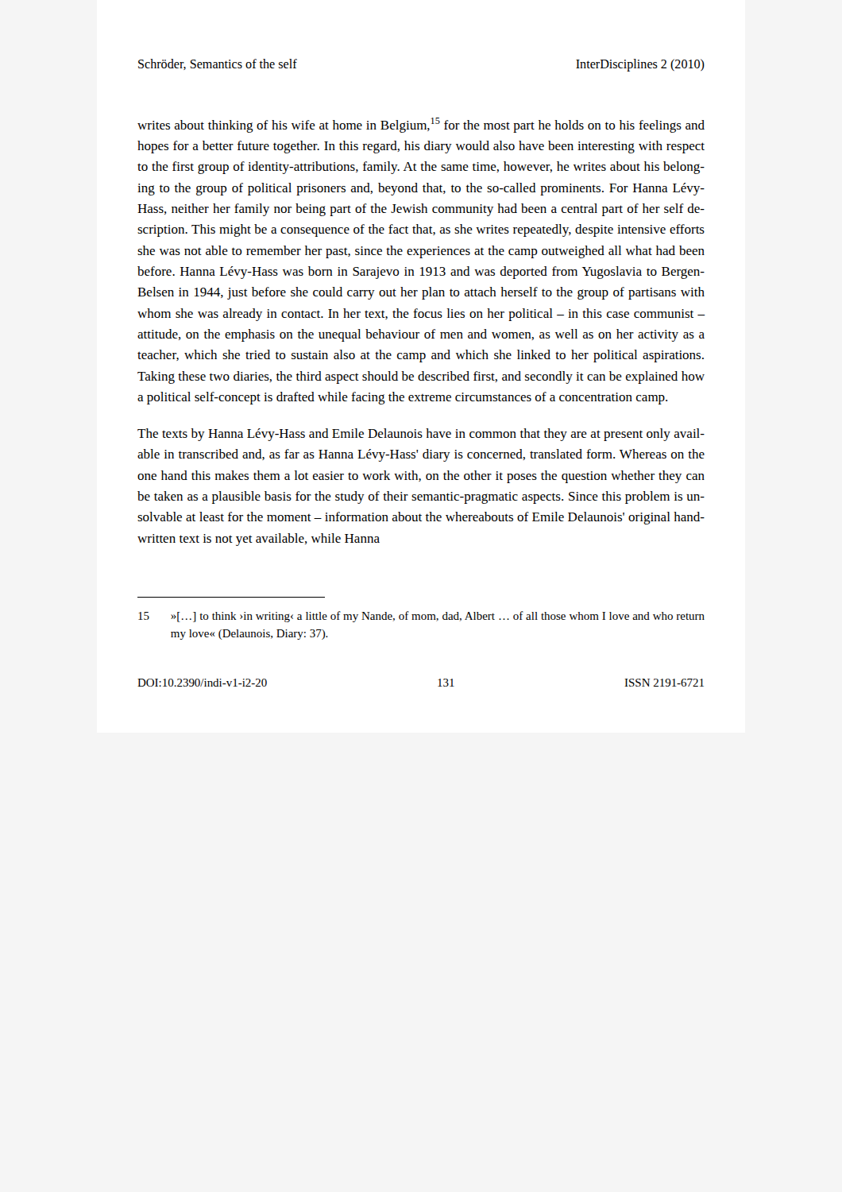Schröder, Semantics of the self InterDisciplines 2 (2010)
writes about thinking of his wife at home in Belgium,15 for the most part he holds on to his feelings and hopes for a better future together. In this regard, his diary would also have been interesting with respect to the first group of identity-attributions, family. At the same time, however, he writes about his belonging to the group of political prisoners and, beyond that, to the so-called prominents. For Hanna Lévy-Hass, neither her family nor being part of the Jewish community had been a central part of her self description. This might be a consequence of the fact that, as she writes repeatedly, despite intensive efforts she was not able to remember her past, since the experiences at the camp outweighed all what had been before. Hanna Lévy-Hass was born in Sarajevo in 1913 and was deported from Yugoslavia to Bergen-Belsen in 1944, just before she could carry out her plan to attach herself to the group of partisans with whom she was already in contact. In her text, the focus lies on her political – in this case communist – attitude, on the emphasis on the unequal behaviour of men and women, as well as on her activity as a teacher, which she tried to sustain also at the camp and which she linked to her political aspirations. Taking these two diaries, the third aspect should be described first, and secondly it can be explained how a political self-concept is drafted while facing the extreme circumstances of a concentration camp.
The texts by Hanna Lévy-Hass and Emile Delaunois have in common that they are at present only available in transcribed and, as far as Hanna Lévy-Hass' diary is concerned, translated form. Whereas on the one hand this makes them a lot easier to work with, on the other it poses the question whether they can be taken as a plausible basis for the study of their semantic-pragmatic aspects. Since this problem is unsolvable at least for the moment – information about the whereabouts of Emile Delaunois' original handwritten text is not yet available, while Hanna
15 »[…] to think ›in writing‹ a little of my Nande, of mom, dad, Albert … of all those whom I love and who return my love« (Delaunois, Diary: 37).
DOI:10.2390/indi-v1-i2-20 131 ISSN 2191-6721